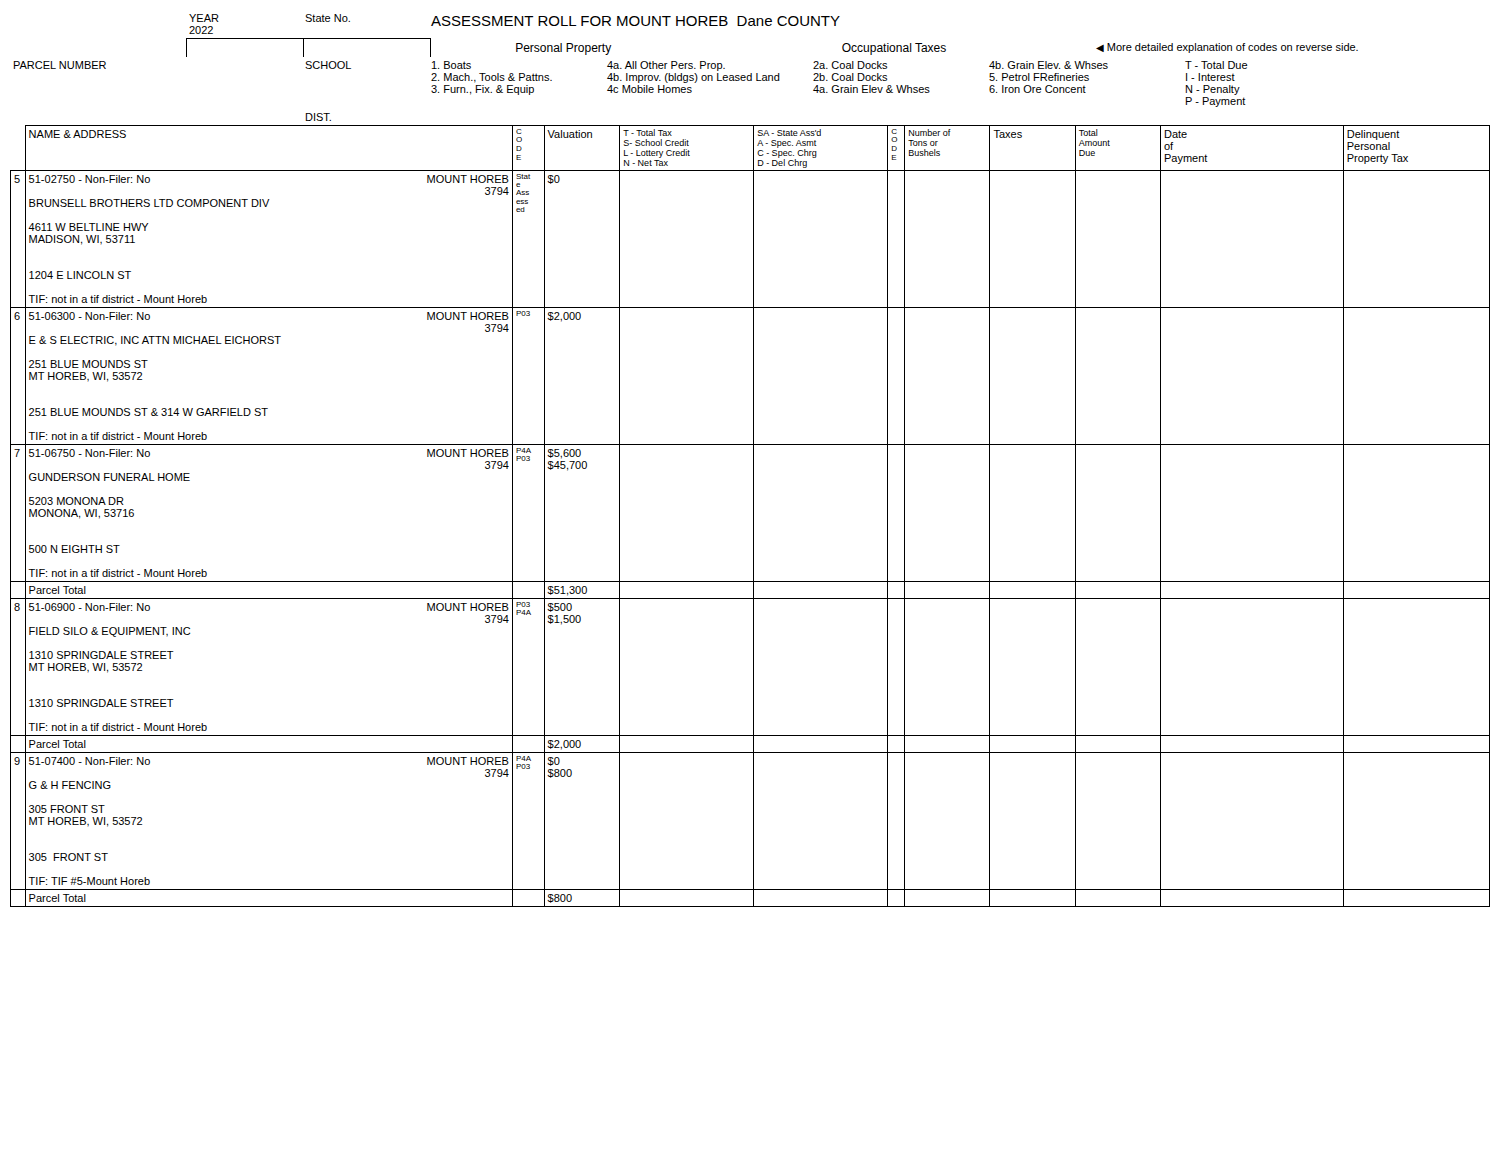| | YEAR 2022 | State No. | ASSESSMENT ROLL FOR MOUNT HOREB Dane COUNTY |
| | | | Personal Property | Occupational Taxes | ◀ More detailed explanation of codes on reverse side. |
| PARCEL NUMBER | | SCHOOL | 1. Boats 2. Mach., Tools & Pattns. 3. Furn., Fix. & Equip | 4a. All Other Pers. Prop. 4b. Improv. (bldgs) on Leased Land 4c Mobile Homes | 2a. Coal Docks 2b. Coal Docks 4a. Grain Elev & Whses | 4b. Grain Elev. & Whses 5. Petrol FRefineries 6. Iron Ore Concent | T - Total Due I - Interest N - Penalty P - Payment | |
| | | DIST. | | | | | | |
| | NAME & ADDRESS | C O D E | Valuation | T - Total Tax S- School Credit L - Lottery Credit N - Net Tax | SA - State Ass'd A - Spec. Asmt C - Spec. Chrg D - Del Chrg | C O D E | Number of Tons or Bushels | Taxes | Total Amount Due | Date of Payment | Delinquent Personal Property Tax |
| 5 | 51-02750 - Non-Filer: No BRUNSELL BROTHERS LTD COMPONENT DIV 4611 W BELTLINE HWY MADISON, WI, 53711 1204 E LINCOLN ST TIF: not in a tif district - Mount Horeb | MOUNT HOREB 3794 | Stat e Ass ess ed | $0 | | | | | | | | |
| 6 | 51-06300 - Non-Filer: No E & S ELECTRIC, INC ATTN MICHAEL EICHORST 251 BLUE MOUNDS ST MT HOREB, WI, 53572 251 BLUE MOUNDS ST & 314 W GARFIELD ST TIF: not in a tif district - Mount Horeb | MOUNT HOREB 3794 | P03 | $2,000 | | | | | | | | |
| 7 | 51-06750 - Non-Filer: No GUNDERSON FUNERAL HOME 5203 MONONA DR MONONA, WI, 53716 500 N EIGHTH ST TIF: not in a tif district - Mount Horeb | MOUNT HOREB 3794 | P4A P03 | $5,600 $45,700 | | | | | | | | |
| | Parcel Total | | $51,300 | | | | | | | | |
| 8 | 51-06900 - Non-Filer: No FIELD SILO & EQUIPMENT, INC 1310 SPRINGDALE STREET MT HOREB, WI, 53572 1310 SPRINGDALE STREET TIF: not in a tif district - Mount Horeb | MOUNT HOREB 3794 | P03 P4A | $500 $1,500 | | | | | | | | |
| | Parcel Total | | $2,000 | | | | | | | | |
| 9 | 51-07400 - Non-Filer: No G & H FENCING 305 FRONT ST MT HOREB, WI, 53572 305 FRONT ST TIF: TIF #5-Mount Horeb | MOUNT HOREB 3794 | P4A P03 | $0 $800 | | | | | | | | |
| | Parcel Total | | $800 | | | | | | | | |